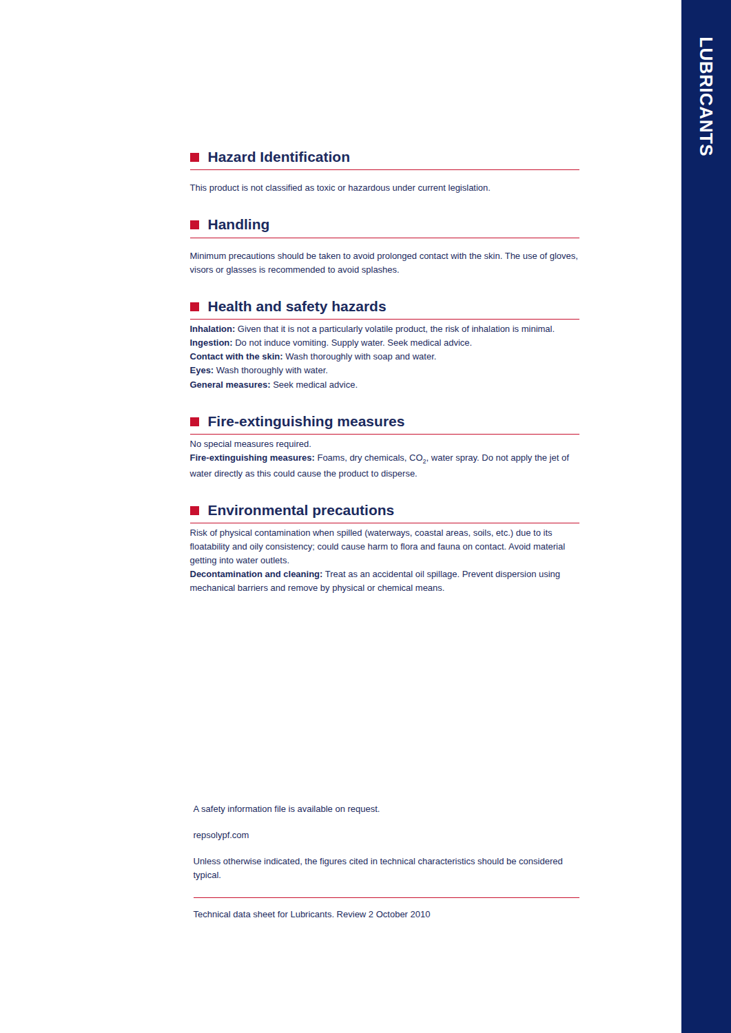LUBRICANTS
Hazard Identification
This product is not classified as toxic or hazardous under current legislation.
Handling
Minimum precautions should be taken to avoid prolonged contact with the skin. The use of gloves, visors or glasses is recommended to avoid splashes.
Health and safety hazards
Inhalation: Given that it is not a particularly volatile product, the risk of inhalation is minimal.
Ingestion: Do not induce vomiting. Supply water. Seek medical advice.
Contact with the skin: Wash thoroughly with soap and water.
Eyes: Wash thoroughly with water.
General measures: Seek medical advice.
Fire-extinguishing measures
No special measures required.
Fire-extinguishing measures: Foams, dry chemicals, CO2, water spray. Do not apply the jet of water directly as this could cause the product to disperse.
Environmental precautions
Risk of physical contamination when spilled (waterways, coastal areas, soils, etc.) due to its floatability and oily consistency; could cause harm to flora and fauna on contact. Avoid material getting into water outlets.
Decontamination and cleaning: Treat as an accidental oil spillage. Prevent dispersion using mechanical barriers and remove by physical or chemical means.
A safety information file is available on request.
repsolypf.com
Unless otherwise indicated, the figures cited in technical characteristics should be considered typical.
Technical data sheet for Lubricants. Review 2 October 2010